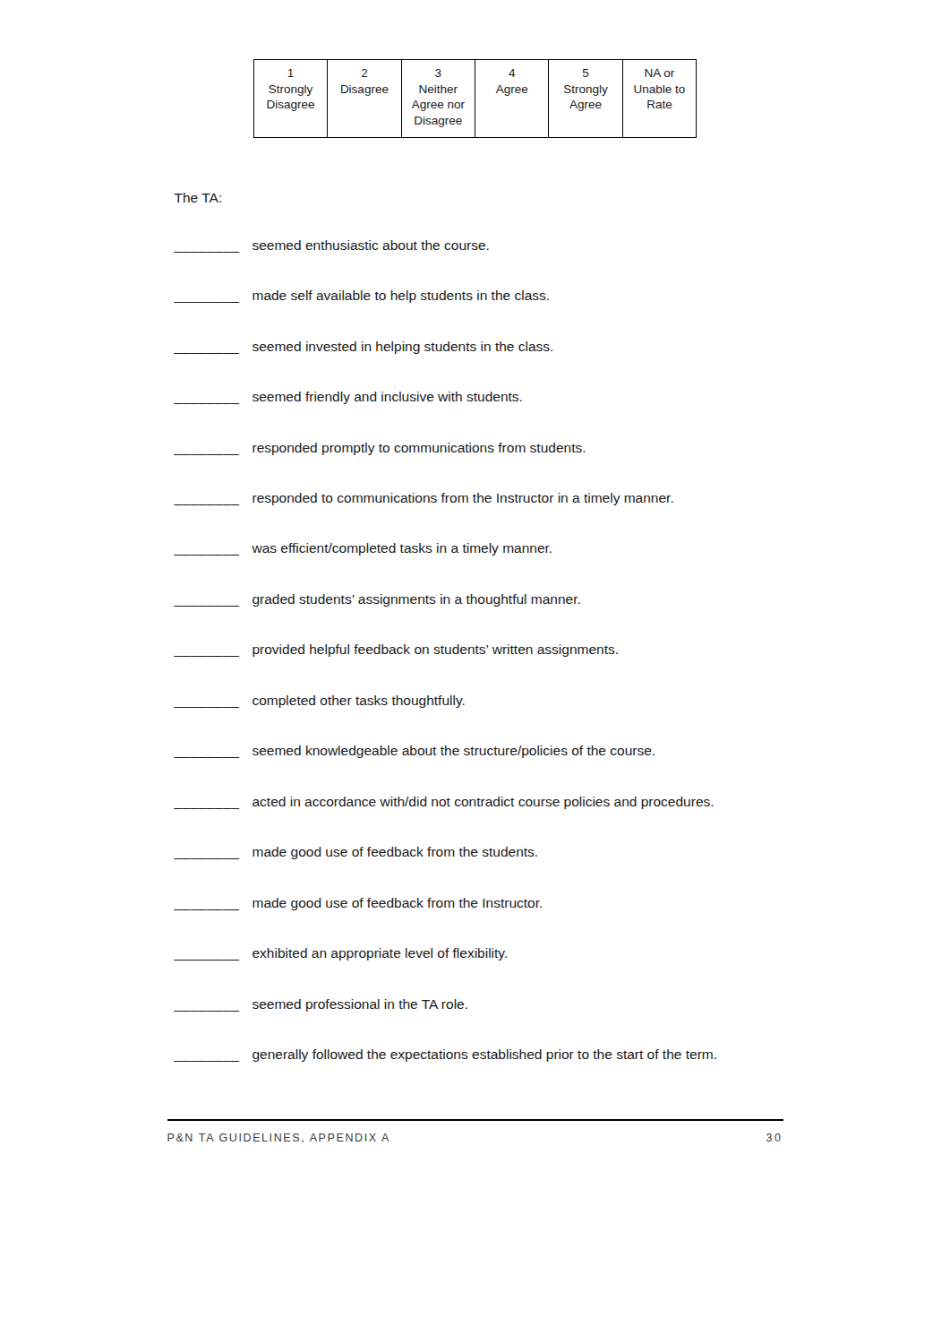| 1 Strongly Disagree | 2 Disagree | 3 Neither Agree nor Disagree | 4 Agree | 5 Strongly Agree | NA or Unable to Rate |
The TA:
________seemed enthusiastic about the course.
________made self available to help students in the class.
________seemed invested in helping students in the class.
________seemed friendly and inclusive with students.
________responded promptly to communications from students.
________responded to communications from the Instructor in a timely manner.
________was efficient/completed tasks in a timely manner.
________graded students’ assignments in a thoughtful manner.
________provided helpful feedback on students’ written assignments.
________completed other tasks thoughtfully.
________seemed knowledgeable about the structure/policies of the course.
________acted in accordance with/did not contradict course policies and procedures.
________made good use of feedback from the students.
________made good use of feedback from the Instructor.
________exhibited an appropriate level of flexibility.
________seemed professional in the TA role.
________generally followed the expectations established prior to the start of the term.
P&N TA GUIDELINES, APPENDIX A 30